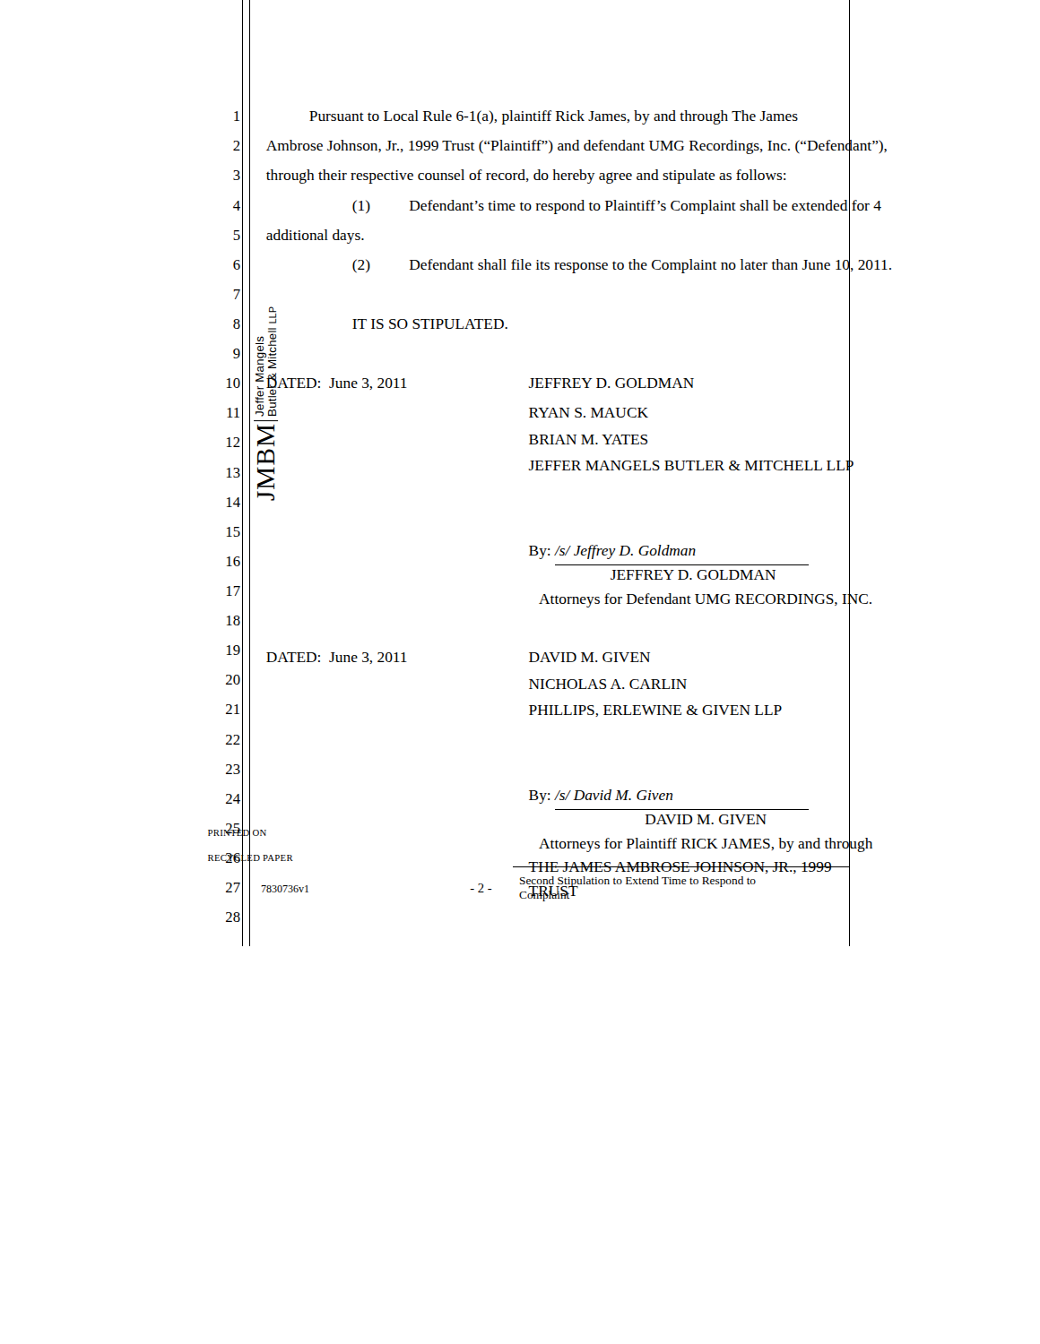1
2
3
4
5
6
7
8
9
10
11
12
13
14
15
16
17
18
19
20
21
22
23
24
25
26
27
28
JMBM Jeffer Mangels
Butler & Mitchell LLP
Pursuant to Local Rule 6-1(a), plaintiff Rick James, by and through The James
Ambrose Johnson, Jr., 1999 Trust (“Plaintiff”) and defendant UMG Recordings, Inc. (“Defendant”),
through their respective counsel of record, do hereby agree and stipulate as follows:
(1) Defendant’s time to respond to Plaintiff’s Complaint shall be extended for 4
additional days.
(2) Defendant shall file its response to the Complaint no later than June 10, 2011.
IT IS SO STIPULATED.
DATED: June 3, 2011 JEFFREY D. GOLDMAN
RYAN S. MAUCK
BRIAN M. YATES
JEFFER MANGELS BUTLER & MITCHELL LLP
By: /s/ Jeffrey D. Goldman
JEFFREY D. GOLDMAN
Attorneys for Defendant UMG RECORDINGS, INC.
DATED: June 3, 2011 DAVID M. GIVEN
NICHOLAS A. CARLIN
PHILLIPS, ERLEWINE & GIVEN LLP
By: /s/ David M. Given
DAVID M. GIVEN
Attorneys for Plaintiff RICK JAMES, by and through
THE JAMES AMBROSE JOHNSON, JR., 1999
TRUST
PRINTED ON
RECYCLED PAPER
7830736v1
- 2 -
Second Stipulation to Extend Time to Respond to Complaint